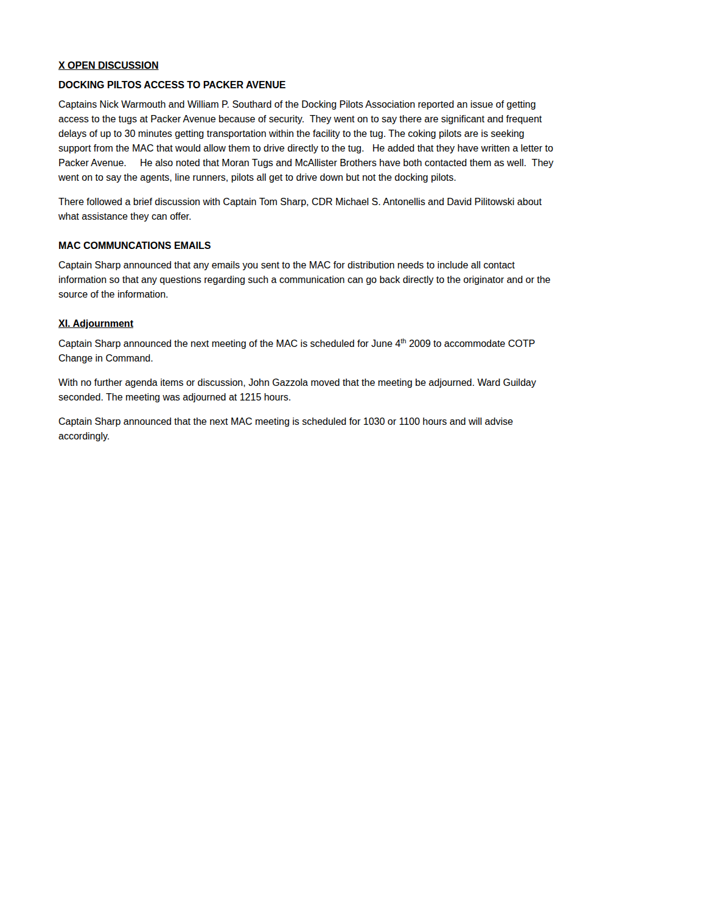X OPEN DISCUSSION
DOCKING PILTOS ACCESS TO PACKER AVENUE
Captains Nick Warmouth and William P. Southard of the Docking Pilots Association reported an issue of getting access to the tugs at Packer Avenue because of security. They went on to say there are significant and frequent delays of up to 30 minutes getting transportation within the facility to the tug. The coking pilots are is seeking support from the MAC that would allow them to drive directly to the tug. He added that they have written a letter to Packer Avenue. He also noted that Moran Tugs and McAllister Brothers have both contacted them as well. They went on to say the agents, line runners, pilots all get to drive down but not the docking pilots.
There followed a brief discussion with Captain Tom Sharp, CDR Michael S. Antonellis and David Pilitowski about what assistance they can offer.
MAC COMMUNCATIONS EMAILS
Captain Sharp announced that any emails you sent to the MAC for distribution needs to include all contact information so that any questions regarding such a communication can go back directly to the originator and or the source of the information.
XI. Adjournment
Captain Sharp announced the next meeting of the MAC is scheduled for June 4th 2009 to accommodate COTP Change in Command.
With no further agenda items or discussion, John Gazzola moved that the meeting be adjourned. Ward Guilday seconded. The meeting was adjourned at 1215 hours.
Captain Sharp announced that the next MAC meeting is scheduled for 1030 or 1100 hours and will advise accordingly.